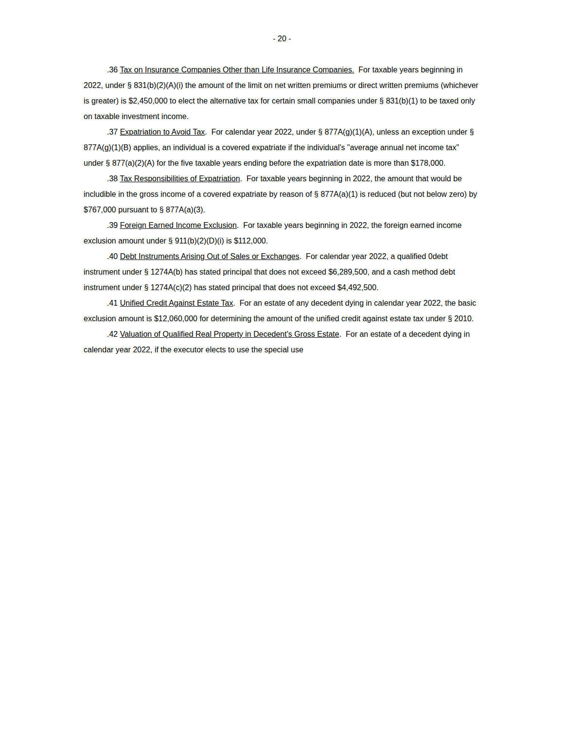- 20 -
.36 Tax on Insurance Companies Other than Life Insurance Companies. For taxable years beginning in 2022, under § 831(b)(2)(A)(i) the amount of the limit on net written premiums or direct written premiums (whichever is greater) is $2,450,000 to elect the alternative tax for certain small companies under § 831(b)(1) to be taxed only on taxable investment income.
.37 Expatriation to Avoid Tax. For calendar year 2022, under § 877A(g)(1)(A), unless an exception under § 877A(g)(1)(B) applies, an individual is a covered expatriate if the individual's "average annual net income tax" under § 877(a)(2)(A) for the five taxable years ending before the expatriation date is more than $178,000.
.38 Tax Responsibilities of Expatriation. For taxable years beginning in 2022, the amount that would be includible in the gross income of a covered expatriate by reason of § 877A(a)(1) is reduced (but not below zero) by $767,000 pursuant to § 877A(a)(3).
.39 Foreign Earned Income Exclusion. For taxable years beginning in 2022, the foreign earned income exclusion amount under § 911(b)(2)(D)(i) is $112,000.
.40 Debt Instruments Arising Out of Sales or Exchanges. For calendar year 2022, a qualified 0debt instrument under § 1274A(b) has stated principal that does not exceed $6,289,500, and a cash method debt instrument under § 1274A(c)(2) has stated principal that does not exceed $4,492,500.
.41 Unified Credit Against Estate Tax. For an estate of any decedent dying in calendar year 2022, the basic exclusion amount is $12,060,000 for determining the amount of the unified credit against estate tax under § 2010.
.42 Valuation of Qualified Real Property in Decedent's Gross Estate. For an estate of a decedent dying in calendar year 2022, if the executor elects to use the special use